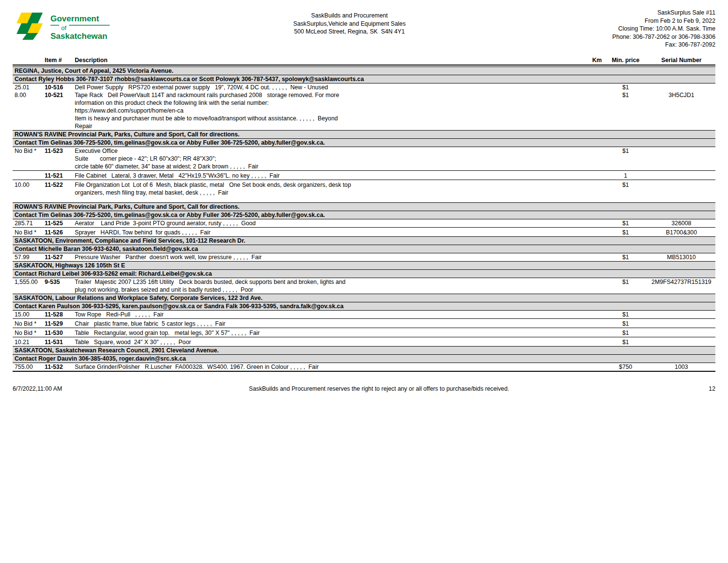Government of Saskatchewan
SaskBuilds and Procurement
SaskSurplus,Vehicle and Equipment Sales
500 McLeod Street, Regina, SK S4N 4Y1
SaskSurplus Sale #11
From Feb 2 to Feb 9, 2022
Closing Time: 10:00 A.M. Sask. Time
Phone: 306-787-2062 or 306-798-3306
Fax: 306-787-2092
| | Item # | Description | Km | Min. price | Serial Number |
| --- | --- | --- | --- | --- | --- |
| REGINA, Justice, Court of Appeal, 2425 Victoria Avenue. |
| Contact Ryley Hobbs 306-787-3107 rhobbs@sasklawcourts.ca or Scott Polowyk 306-787-5437, spolowyk@sasklawcourts.ca |
| 25.01 | 10-516 | Dell Power Supply RPS720 external power supply 19", 720W, 4 DC out. , , , , , New - Unused | | $1 | |
| 8.00 | 10-521 | Tape Rack Dell PowerVault 114T and rackmount rails purchased 2008 storage removed. For more | | $1 | 3H5CJD1 |
| | | information on this product check the following link with the serial number: | | | |
| | | https://www.dell.com/support/home/en-ca | | | |
| | | Item is heavy and purchaser must be able to move/load/transport without assistance. , , , , , Beyond | | | |
| | | Repair | | | |
| ROWAN'S RAVINE Provincial Park, Parks, Culture and Sport, Call for directions. |
| Contact Tim Gelinas 306-725-5200, tim.gelinas@gov.sk.ca or Abby Fuller 306-725-5200, abby.fuller@gov.sk.ca. |
| No Bid * | 11-523 | Executive Office | | $1 | |
| | | Suite corner piece - 42"; LR 60"x30"; RR 48"X30"; | | | |
| | | circle table 60" diameter, 34" base at widest; 2 Dark brown , , , , , Fair | | | |
| | 11-521 | File Cabinet Lateral, 3 drawer, Metal 42"Hx19.5"Wx36"L. no key , , , , , Fair | | 1 | |
| 10.00 | 11-522 | File Organization Lot Lot of 6 Mesh, black plastic, metal One Set book ends, desk organizers, desk top | | $1 | |
| | | organizers, mesh filing tray, metal basket, desk , , , , , Fair | | | |
| ROWAN'S RAVINE Provincial Park, Parks, Culture and Sport, Call for directions. |
| Contact Tim Gelinas 306-725-5200, tim.gelinas@gov.sk.ca or Abby Fuller 306-725-5200, abby.fuller@gov.sk.ca. |
| 285.71 | 11-525 | Aerator Land Pride 3-point PTO ground aerator, rusty , , , , , Good | | $1 | 326008 |
| No Bid * | 11-526 | Sprayer HARDI, Tow behind for quads , , , , , Fair | | $1 | B1700&300 |
| SASKATOON, Environment, Compliance and Field Services, 101-112 Research Dr. |
| Contact Michelle Baran 306-933-6240, saskatoon.field@gov.sk.ca |
| 57.99 | 11-527 | Pressure Washer Panther doesn't work well, low pressure , , , , , Fair | | $1 | MB513010 |
| SASKATOON, Highways 126 105th St E |
| Contact Richard Leibel 306-933-5262 email: Richard.Leibel@gov.sk.ca |
| 1,555.00 | 9-535 | Trailer Majestic 2007 L235 16ft Utility Deck boards busted, deck supports bent and broken, lights and | | $1 | 2M9FS42737R151319 |
| | | plug not working, brakes seized and unit is badly rusted , , , , , Poor | | | |
| SASKATOON, Labour Relations and Workplace Safety, Corporate Services, 122 3rd Ave. |
| Contact Karen Paulson 306-933-5295, karen.paulson@gov.sk.ca or Sandra Falk 306-933-5395, sandra.falk@gov.sk.ca |
| 15.00 | 11-528 | Tow Rope Redi-Pull , , , , , Fair | | $1 | |
| No Bid * | 11-529 | Chair plastic frame, blue fabric 5 castor legs , , , , , Fair | | $1 | |
| No Bid * | 11-530 | Table Rectangular, wood grain top. metal legs, 30" X 57" , , , , , Fair | | $1 | |
| 10.21 | 11-531 | Table Square, wood 24" X 30" , , , , , Poor | | $1 | |
| SASKATOON, Saskatchewan Research Council, 2901 Cleveland Avenue. |
| Contact Roger Dauvin 306-385-4035, roger.dauvin@src.sk.ca |
| 755.00 | 11-532 | Surface Grinder/Polisher R.Luscher FA000328. WS400. 1967. Green in Colour , , , , , Fair | | $750 | 1003 |
6/7/2022,11:00 AM
SaskBuilds and Procurement reserves the right to reject any or all offers to purchase/bids received.
12